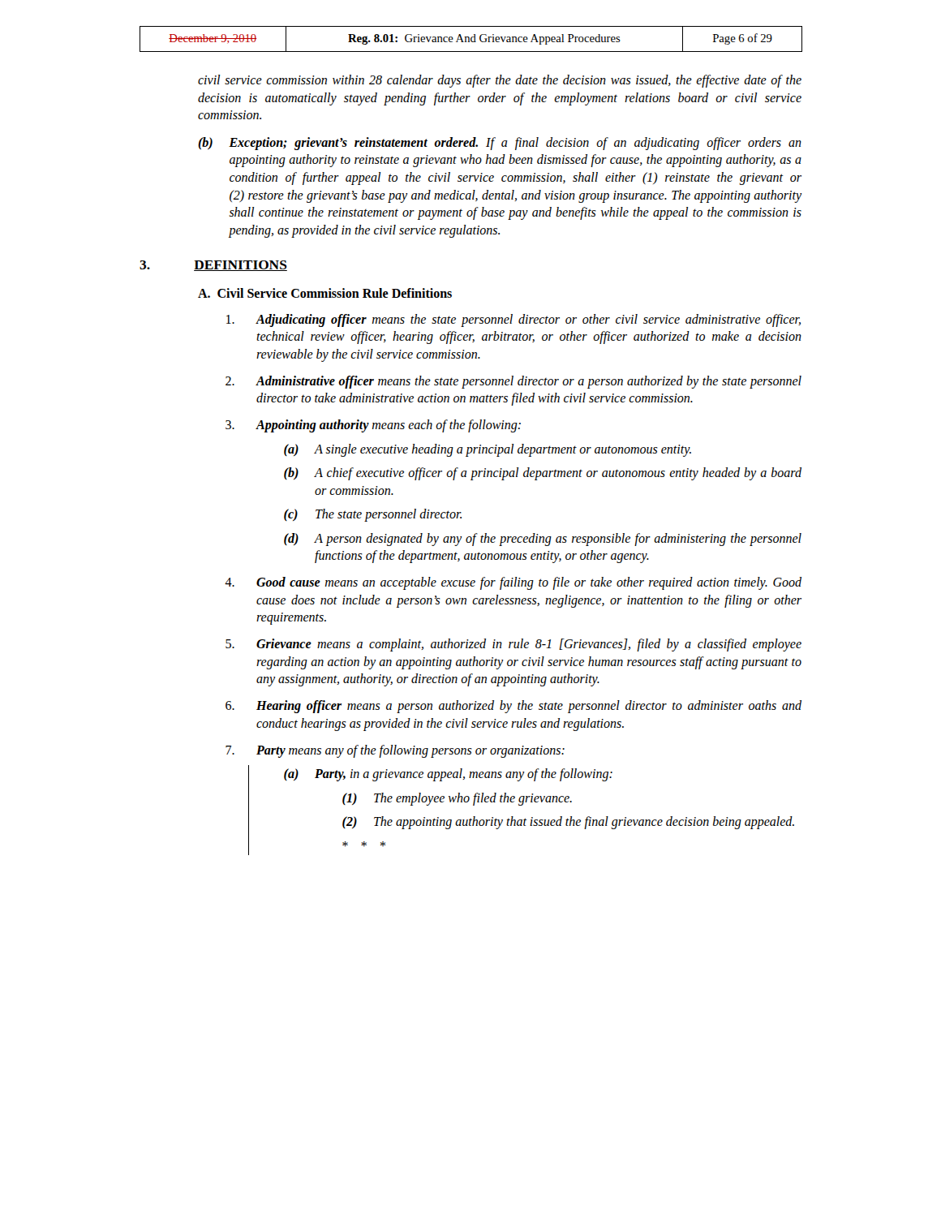December 9, 2010
Reg. 8.01: Grievance And Grievance Appeal Procedures
Page 6 of 29
civil service commission within 28 calendar days after the date the decision was issued, the effective date of the decision is automatically stayed pending further order of the employment relations board or civil service commission.
(b) Exception; grievant’s reinstatement ordered. If a final decision of an adjudicating officer orders an appointing authority to reinstate a grievant who had been dismissed for cause, the appointing authority, as a condition of further appeal to the civil service commission, shall either (1) reinstate the grievant or (2) restore the grievant’s base pay and medical, dental, and vision group insurance. The appointing authority shall continue the reinstatement or payment of base pay and benefits while the appeal to the commission is pending, as provided in the civil service regulations.
3. DEFINITIONS
A. Civil Service Commission Rule Definitions
1. Adjudicating officer means the state personnel director or other civil service administrative officer, technical review officer, hearing officer, arbitrator, or other officer authorized to make a decision reviewable by the civil service commission.
2. Administrative officer means the state personnel director or a person authorized by the state personnel director to take administrative action on matters filed with civil service commission.
3. Appointing authority means each of the following:
(a) A single executive heading a principal department or autonomous entity.
(b) A chief executive officer of a principal department or autonomous entity headed by a board or commission.
(c) The state personnel director.
(d) A person designated by any of the preceding as responsible for administering the personnel functions of the department, autonomous entity, or other agency.
4. Good cause means an acceptable excuse for failing to file or take other required action timely. Good cause does not include a person’s own carelessness, negligence, or inattention to the filing or other requirements.
5. Grievance means a complaint, authorized in rule 8-1 [Grievances], filed by a classified employee regarding an action by an appointing authority or civil service human resources staff acting pursuant to any assignment, authority, or direction of an appointing authority.
6. Hearing officer means a person authorized by the state personnel director to administer oaths and conduct hearings as provided in the civil service rules and regulations.
7. Party means any of the following persons or organizations:
(a) Party, in a grievance appeal, means any of the following:
(1) The employee who filed the grievance.
(2) The appointing authority that issued the final grievance decision being appealed.
* * *